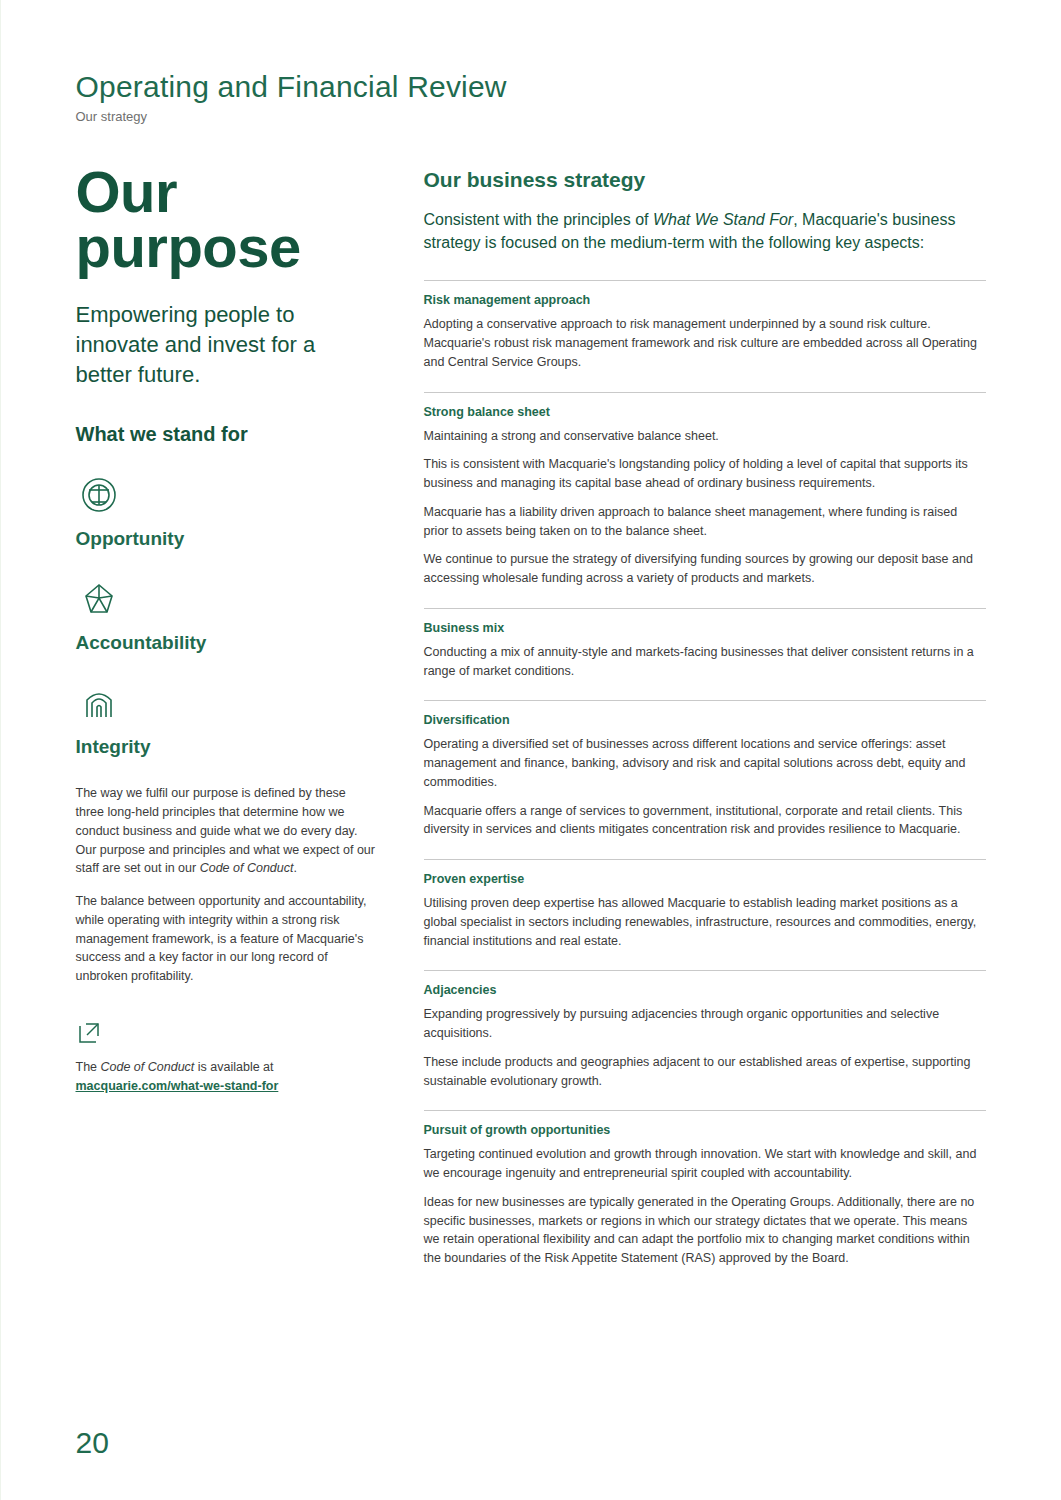Operating and Financial Review
Our strategy
Our
purpose
Empowering people to innovate and invest for a better future.
What we stand for
Opportunity
Accountability
Integrity
The way we fulfil our purpose is defined by these three long-held principles that determine how we conduct business and guide what we do every day. Our purpose and principles and what we expect of our staff are set out in our Code of Conduct.
The balance between opportunity and accountability, while operating with integrity within a strong risk management framework, is a feature of Macquarie's success and a key factor in our long record of unbroken profitability.
The Code of Conduct is available at
macquarie.com/what-we-stand-for
Our business strategy
Consistent with the principles of What We Stand For, Macquarie's business strategy is focused on the medium-term with the following key aspects:
Risk management approach
Adopting a conservative approach to risk management underpinned by a sound risk culture. Macquarie's robust risk management framework and risk culture are embedded across all Operating and Central Service Groups.
Strong balance sheet
Maintaining a strong and conservative balance sheet.
This is consistent with Macquarie's longstanding policy of holding a level of capital that supports its business and managing its capital base ahead of ordinary business requirements.
Macquarie has a liability driven approach to balance sheet management, where funding is raised prior to assets being taken on to the balance sheet.
We continue to pursue the strategy of diversifying funding sources by growing our deposit base and accessing wholesale funding across a variety of products and markets.
Business mix
Conducting a mix of annuity-style and markets-facing businesses that deliver consistent returns in a range of market conditions.
Diversification
Operating a diversified set of businesses across different locations and service offerings: asset management and finance, banking, advisory and risk and capital solutions across debt, equity and commodities.
Macquarie offers a range of services to government, institutional, corporate and retail clients. This diversity in services and clients mitigates concentration risk and provides resilience to Macquarie.
Proven expertise
Utilising proven deep expertise has allowed Macquarie to establish leading market positions as a global specialist in sectors including renewables, infrastructure, resources and commodities, energy, financial institutions and real estate.
Adjacencies
Expanding progressively by pursuing adjacencies through organic opportunities and selective acquisitions.
These include products and geographies adjacent to our established areas of expertise, supporting sustainable evolutionary growth.
Pursuit of growth opportunities
Targeting continued evolution and growth through innovation. We start with knowledge and skill, and we encourage ingenuity and entrepreneurial spirit coupled with accountability.
Ideas for new businesses are typically generated in the Operating Groups. Additionally, there are no specific businesses, markets or regions in which our strategy dictates that we operate. This means we retain operational flexibility and can adapt the portfolio mix to changing market conditions within the boundaries of the Risk Appetite Statement (RAS) approved by the Board.
20